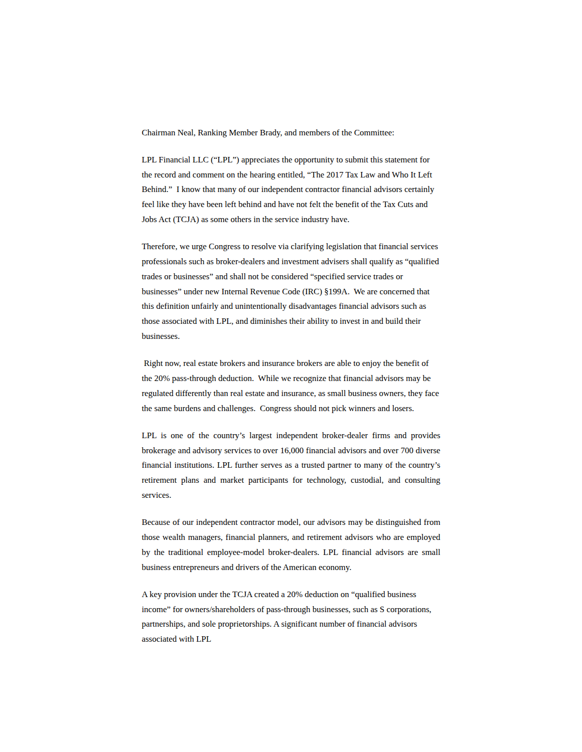Chairman Neal, Ranking Member Brady, and members of the Committee:
LPL Financial LLC (“LPL”) appreciates the opportunity to submit this statement for the record and comment on the hearing entitled, “The 2017 Tax Law and Who It Left Behind.” I know that many of our independent contractor financial advisors certainly feel like they have been left behind and have not felt the benefit of the Tax Cuts and Jobs Act (TCJA) as some others in the service industry have.
Therefore, we urge Congress to resolve via clarifying legislation that financial services professionals such as broker-dealers and investment advisers shall qualify as “qualified trades or businesses” and shall not be considered “specified service trades or businesses” under new Internal Revenue Code (IRC) §199A. We are concerned that this definition unfairly and unintentionally disadvantages financial advisors such as those associated with LPL, and diminishes their ability to invest in and build their businesses.
Right now, real estate brokers and insurance brokers are able to enjoy the benefit of the 20% pass-through deduction. While we recognize that financial advisors may be regulated differently than real estate and insurance, as small business owners, they face the same burdens and challenges. Congress should not pick winners and losers.
LPL is one of the country’s largest independent broker-dealer firms and provides brokerage and advisory services to over 16,000 financial advisors and over 700 diverse financial institutions. LPL further serves as a trusted partner to many of the country’s retirement plans and market participants for technology, custodial, and consulting services.
Because of our independent contractor model, our advisors may be distinguished from those wealth managers, financial planners, and retirement advisors who are employed by the traditional employee-model broker-dealers. LPL financial advisors are small business entrepreneurs and drivers of the American economy.
A key provision under the TCJA created a 20% deduction on “qualified business income” for owners/shareholders of pass-through businesses, such as S corporations, partnerships, and sole proprietorships. A significant number of financial advisors associated with LPL